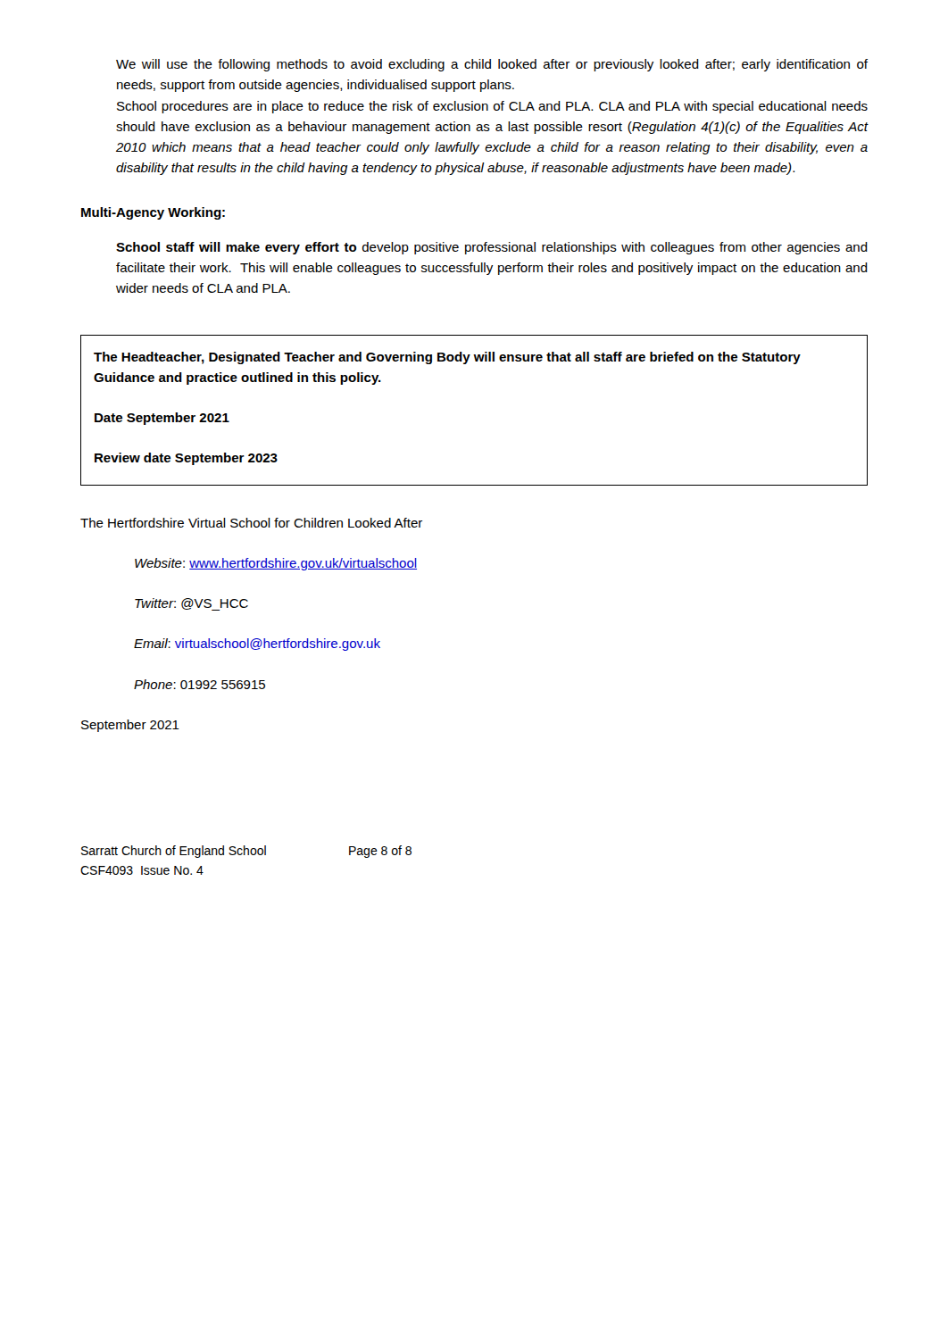We will use the following methods to avoid excluding a child looked after or previously looked after; early identification of needs, support from outside agencies, individualised support plans.
School procedures are in place to reduce the risk of exclusion of CLA and PLA. CLA and PLA with special educational needs should have exclusion as a behaviour management action as a last possible resort (Regulation 4(1)(c) of the Equalities Act 2010 which means that a head teacher could only lawfully exclude a child for a reason relating to their disability, even a disability that results in the child having a tendency to physical abuse, if reasonable adjustments have been made).
Multi-Agency Working:
School staff will make every effort to develop positive professional relationships with colleagues from other agencies and facilitate their work. This will enable colleagues to successfully perform their roles and positively impact on the education and wider needs of CLA and PLA.
The Headteacher, Designated Teacher and Governing Body will ensure that all staff are briefed on the Statutory Guidance and practice outlined in this policy.
Date September 2021
Review date September 2023
The Hertfordshire Virtual School for Children Looked After
Website: www.hertfordshire.gov.uk/virtualschool
Twitter: @VS_HCC
Email: virtualschool@hertfordshire.gov.uk
Phone: 01992 556915
September 2021
Sarratt Church of England School
CSF4093 Issue No. 4
Page 8 of 8